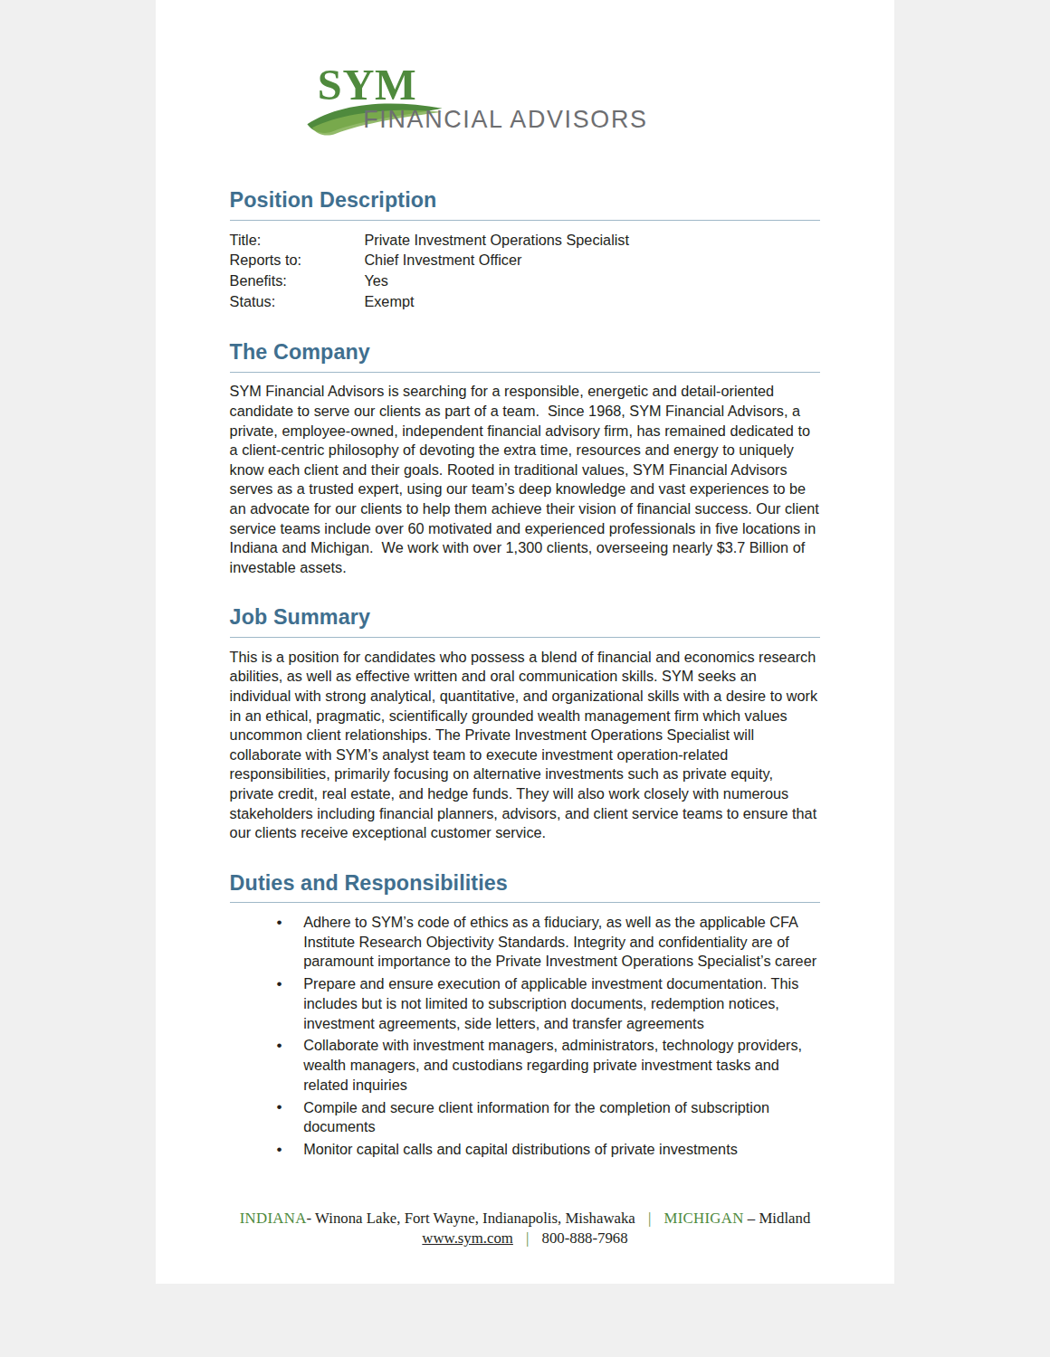SYM FINANCIAL ADVISORS
Position Description
| Title: | Private Investment Operations Specialist |
| Reports to: | Chief Investment Officer |
| Benefits: | Yes |
| Status: | Exempt |
The Company
SYM Financial Advisors is searching for a responsible, energetic and detail-oriented candidate to serve our clients as part of a team. Since 1968, SYM Financial Advisors, a private, employee-owned, independent financial advisory firm, has remained dedicated to a client-centric philosophy of devoting the extra time, resources and energy to uniquely know each client and their goals. Rooted in traditional values, SYM Financial Advisors serves as a trusted expert, using our team’s deep knowledge and vast experiences to be an advocate for our clients to help them achieve their vision of financial success. Our client service teams include over 60 motivated and experienced professionals in five locations in Indiana and Michigan. We work with over 1,300 clients, overseeing nearly $3.7 Billion of investable assets.
Job Summary
This is a position for candidates who possess a blend of financial and economics research abilities, as well as effective written and oral communication skills. SYM seeks an individual with strong analytical, quantitative, and organizational skills with a desire to work in an ethical, pragmatic, scientifically grounded wealth management firm which values uncommon client relationships. The Private Investment Operations Specialist will collaborate with SYM’s analyst team to execute investment operation-related responsibilities, primarily focusing on alternative investments such as private equity, private credit, real estate, and hedge funds. They will also work closely with numerous stakeholders including financial planners, advisors, and client service teams to ensure that our clients receive exceptional customer service.
Duties and Responsibilities
Adhere to SYM’s code of ethics as a fiduciary, as well as the applicable CFA Institute Research Objectivity Standards. Integrity and confidentiality are of paramount importance to the Private Investment Operations Specialist’s career
Prepare and ensure execution of applicable investment documentation. This includes but is not limited to subscription documents, redemption notices, investment agreements, side letters, and transfer agreements
Collaborate with investment managers, administrators, technology providers, wealth managers, and custodians regarding private investment tasks and related inquiries
Compile and secure client information for the completion of subscription documents
Monitor capital calls and capital distributions of private investments
INDIANA- Winona Lake, Fort Wayne, Indianapolis, Mishawaka | MICHIGAN – Midland
www.sym.com | 800-888-7968